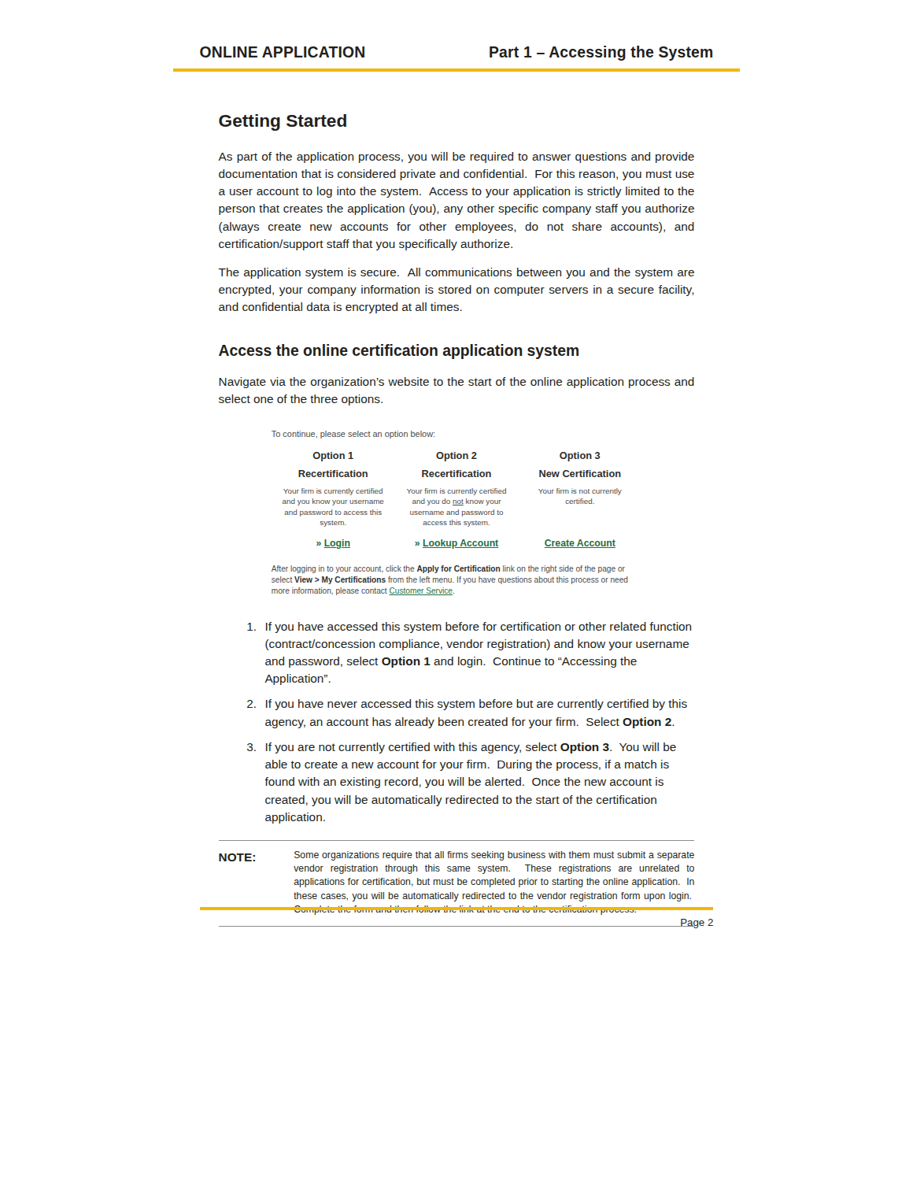ONLINE APPLICATION
Part 1 – Accessing the System
Getting Started
As part of the application process, you will be required to answer questions and provide documentation that is considered private and confidential. For this reason, you must use a user account to log into the system. Access to your application is strictly limited to the person that creates the application (you), any other specific company staff you authorize (always create new accounts for other employees, do not share accounts), and certification/support staff that you specifically authorize.
The application system is secure. All communications between you and the system are encrypted, your company information is stored on computer servers in a secure facility, and confidential data is encrypted at all times.
Access the online certification application system
Navigate via the organization’s website to the start of the online application process and select one of the three options.
To continue, please select an option below:
| Option 1 | Option 2 | Option 3 |
| Recertification | Recertification | New Certification |
| Your firm is currently certified and you know your username and password to access this system. | Your firm is currently certified and you do not know your username and password to access this system. | Your firm is not currently certified. |
| » Login | » Lookup Account | Create Account |
After logging in to your account, click the Apply for Certification link on the right side of the page or select View > My Certifications from the left menu. If you have questions about this process or need more information, please contact Customer Service.
If you have accessed this system before for certification or other related function (contract/concession compliance, vendor registration) and know your username and password, select Option 1 and login. Continue to “Accessing the Application”.
If you have never accessed this system before but are currently certified by this agency, an account has already been created for your firm. Select Option 2.
If you are not currently certified with this agency, select Option 3. You will be able to create a new account for your firm. During the process, if a match is found with an existing record, you will be alerted. Once the new account is created, you will be automatically redirected to the start of the certification application.
NOTE:
Some organizations require that all firms seeking business with them must submit a separate vendor registration through this same system. These registrations are unrelated to applications for certification, but must be completed prior to starting the online application. In these cases, you will be automatically redirected to the vendor registration form upon login. Complete the form and then follow the link at the end to the certification process.
Page 2